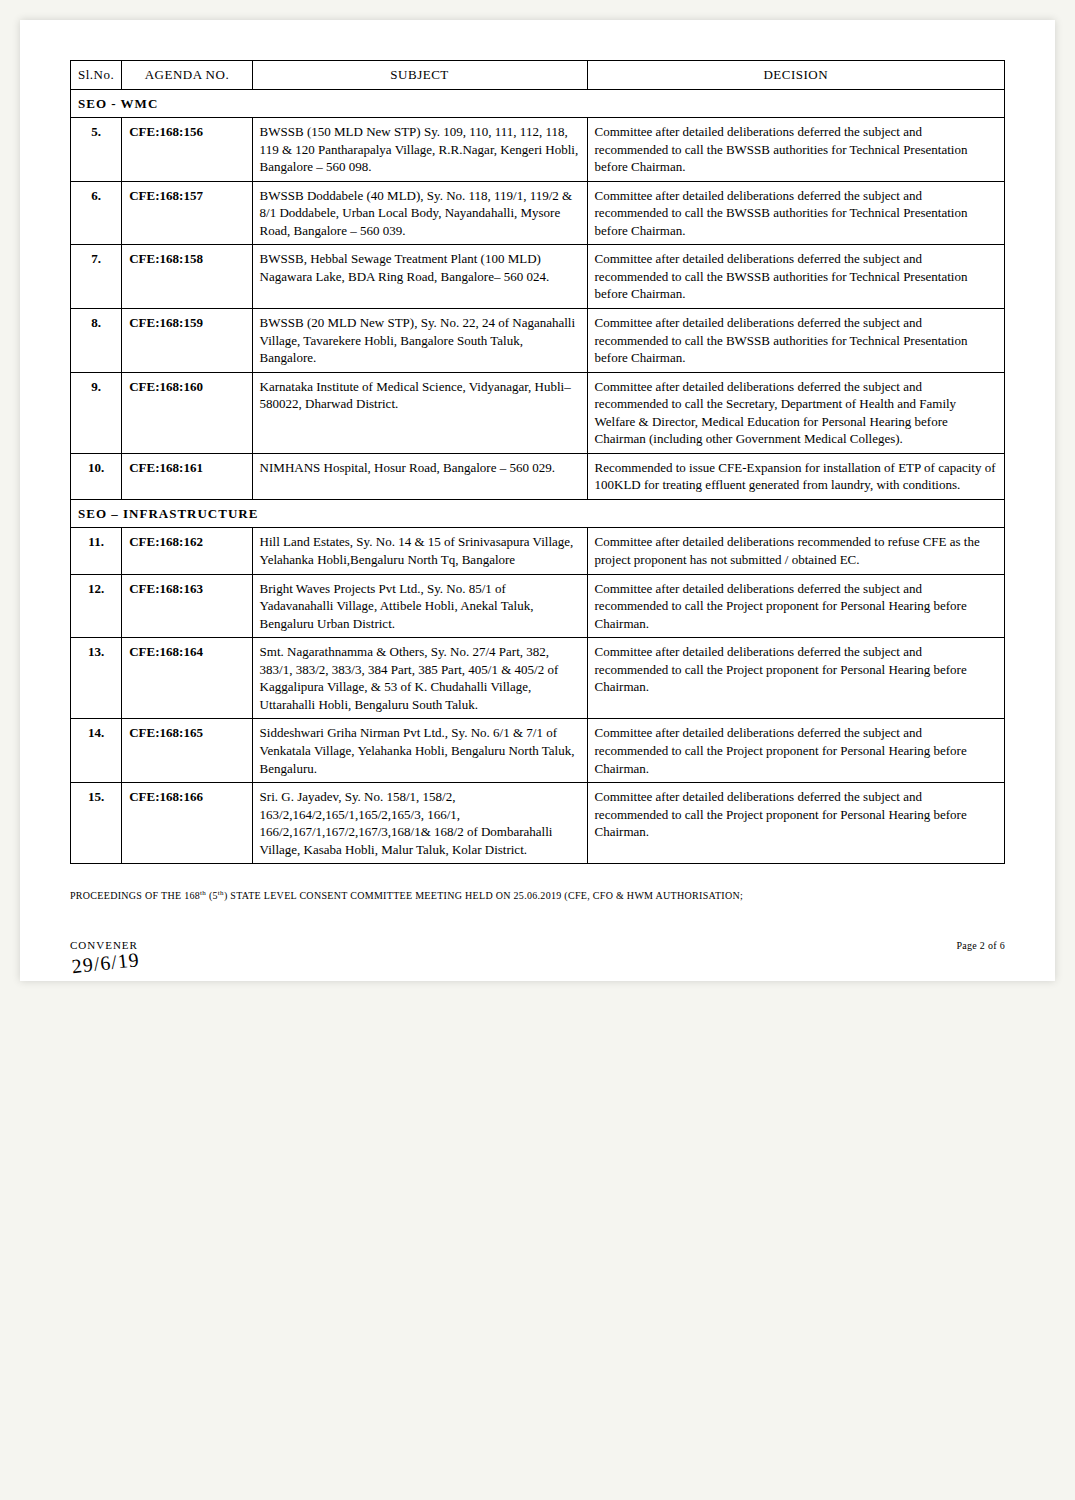| Sl.No. | AGENDA NO. | SUBJECT | DECISION |
| --- | --- | --- | --- |
| SEO - WMC |
| 5. | CFE:168:156 | BWSSB (150 MLD New STP) Sy. 109, 110, 111, 112, 118, 119 & 120 Pantharapalya Village, R.R.Nagar, Kengeri Hobli, Bangalore – 560 098. | Committee after detailed deliberations deferred the subject and recommended to call the BWSSB authorities for Technical Presentation before Chairman. |
| 6. | CFE:168:157 | BWSSB Doddabele (40 MLD), Sy. No. 118, 119/1, 119/2 & 8/1 Doddabele, Urban Local Body, Nayandahalli, Mysore Road, Bangalore – 560 039. | Committee after detailed deliberations deferred the subject and recommended to call the BWSSB authorities for Technical Presentation before Chairman. |
| 7. | CFE:168:158 | BWSSB, Hebbal Sewage Treatment Plant (100 MLD) Nagawara Lake, BDA Ring Road, Bangalore– 560 024. | Committee after detailed deliberations deferred the subject and recommended to call the BWSSB authorities for Technical Presentation before Chairman. |
| 8. | CFE:168:159 | BWSSB (20 MLD New STP), Sy. No. 22, 24 of Naganahalli Village, Tavarekere Hobli, Bangalore South Taluk, Bangalore. | Committee after detailed deliberations deferred the subject and recommended to call the BWSSB authorities for Technical Presentation before Chairman. |
| 9. | CFE:168:160 | Karnataka Institute of Medical Science, Vidyanagar, Hubli–580022, Dharwad District. | Committee after detailed deliberations deferred the subject and recommended to call the Secretary, Department of Health and Family Welfare & Director, Medical Education for Personal Hearing before Chairman (including other Government Medical Colleges). |
| 10. | CFE:168:161 | NIMHANS Hospital, Hosur Road, Bangalore – 560 029. | Recommended to issue CFE-Expansion for installation of ETP of capacity of 100KLD for treating effluent generated from laundry, with conditions. |
| SEO – INFRASTRUCTURE |
| 11. | CFE:168:162 | Hill Land Estates, Sy. No. 14 & 15 of Srinivasapura Village, Yelahanka Hobli,Bengaluru North Tq, Bangalore | Committee after detailed deliberations recommended to refuse CFE as the project proponent has not submitted / obtained EC. |
| 12. | CFE:168:163 | Bright Waves Projects Pvt Ltd., Sy. No. 85/1 of Yadavanahalli Village, Attibele Hobli, Anekal Taluk, Bengaluru Urban District. | Committee after detailed deliberations deferred the subject and recommended to call the Project proponent for Personal Hearing before Chairman. |
| 13. | CFE:168:164 | Smt. Nagarathnamma & Others, Sy. No. 27/4 Part, 382, 383/1, 383/2, 383/3, 384 Part, 385 Part, 405/1 & 405/2 of Kaggalipura Village, & 53 of K. Chudahalli Village, Uttarahalli Hobli, Bengaluru South Taluk. | Committee after detailed deliberations deferred the subject and recommended to call the Project proponent for Personal Hearing before Chairman. |
| 14. | CFE:168:165 | Siddeshwari Griha Nirman Pvt Ltd., Sy. No. 6/1 & 7/1 of Venkatala Village, Yelahanka Hobli, Bengaluru North Taluk, Bengaluru. | Committee after detailed deliberations deferred the subject and recommended to call the Project proponent for Personal Hearing before Chairman. |
| 15. | CFE:168:166 | Sri. G. Jayadev, Sy. No. 158/1, 158/2, 163/2,164/2,165/1,165/2,165/3, 166/1, 166/2,167/1,167/2,167/3,168/1& 168/2 of Dombarahalli Village, Kasaba Hobli, Malur Taluk, Kolar District. | Committee after detailed deliberations deferred the subject and recommended to call the Project proponent for Personal Hearing before Chairman. |
PROCEEDINGS OF THE 168th (5th) STATE LEVEL CONSENT COMMITTEE MEETING HELD ON 25.06.2019 (CFE, CFO & HWM AUTHORISATION;
29/6/19 CONVENER
Page 2 of 6